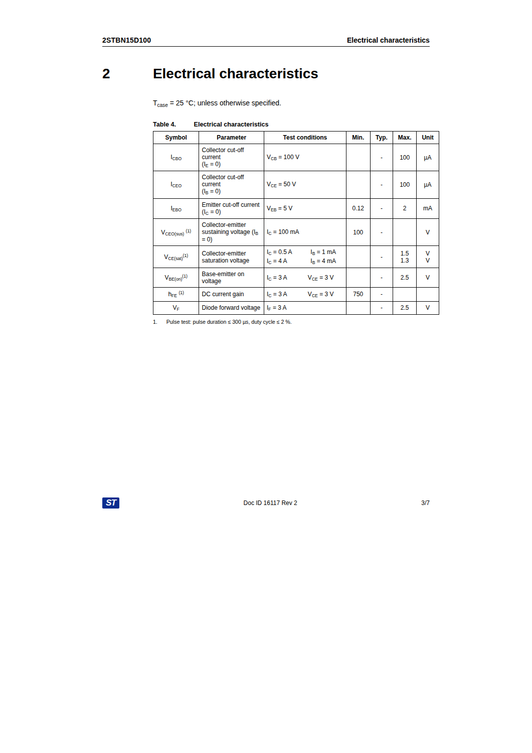2STBN15D100
Electrical characteristics
2 Electrical characteristics
Tcase = 25 °C; unless otherwise specified.
Table 4. Electrical characteristics
| Symbol | Parameter | Test conditions | Min. | Typ. | Max. | Unit |
| --- | --- | --- | --- | --- | --- | --- |
| I CBO | Collector cut-off current (I E = 0) | V CB = 100 V | | - | 100 | µA |
| I CEO | Collector cut-off current (I B = 0) | V CE = 50 V | | - | 100 | µA |
| I EBO | Emitter cut-off current (I C = 0) | V EB = 5 V | 0.12 | - | 2 | mA |
| V CEO(sus) (1) | Collector-emitter sustaining voltage (I B = 0) | I C = 100 mA | 100 | - | | V |
| V CE(sat) (1) | Collector-emitter saturation voltage | I C = 0.5 A I B = 1 mA I C = 4 A I B = 4 mA | | - | 1.5 1.3 | V V |
| V BE(on) (1) | Base-emitter on voltage | I C = 3 A V CE = 3 V | | - | 2.5 | V |
| h FE (1) | DC current gain | I C = 3 A V CE = 3 V | 750 | - | | |
| V F | Diode forward voltage | I F = 3 A | | - | 2.5 | V |
1. Pulse test: pulse duration ≤ 300 µs, duty cycle ≤ 2 %.
ST
Doc ID 16117 Rev 2
3/7